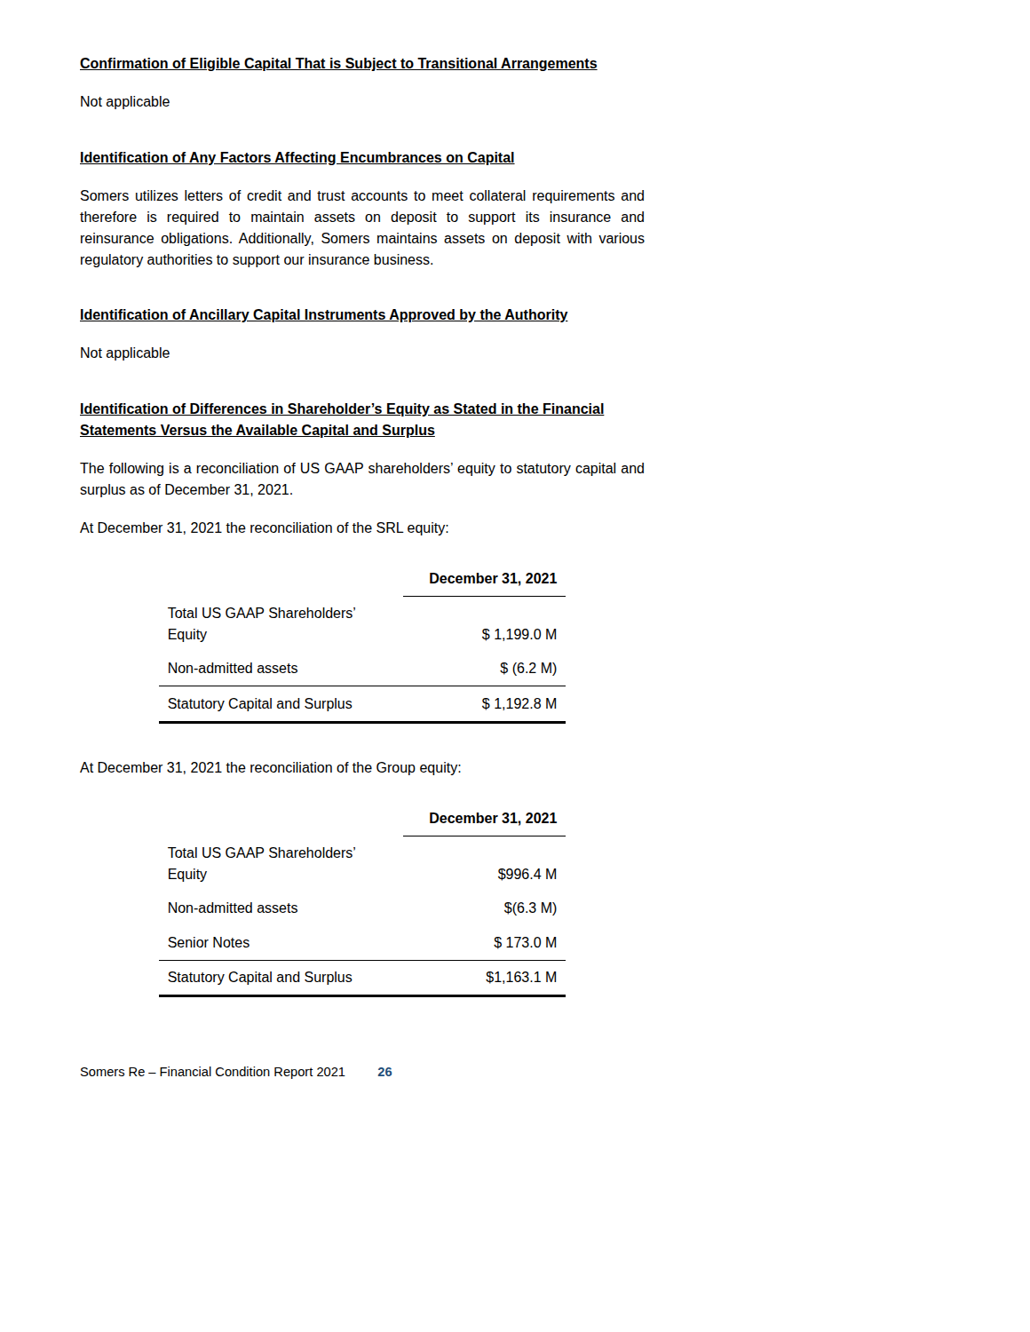Confirmation of Eligible Capital That is Subject to Transitional Arrangements
Not applicable
Identification of Any Factors Affecting Encumbrances on Capital
Somers utilizes letters of credit and trust accounts to meet collateral requirements and therefore is required to maintain assets on deposit to support its insurance and reinsurance obligations. Additionally, Somers maintains assets on deposit with various regulatory authorities to support our insurance business.
Identification of Ancillary Capital Instruments Approved by the Authority
Not applicable
Identification of Differences in Shareholder’s Equity as Stated in the Financial Statements Versus the Available Capital and Surplus
The following is a reconciliation of US GAAP shareholders’ equity to statutory capital and surplus as of December 31, 2021.
At December 31, 2021 the reconciliation of the SRL equity:
| | December 31, 2021 |
| --- | --- |
| Total US GAAP Shareholders’ Equity | $ 1,199.0 M |
| Non-admitted assets | $ (6.2 M) |
| Statutory Capital and Surplus | $ 1,192.8 M |
At December 31, 2021 the reconciliation of the Group equity:
| | December 31, 2021 |
| --- | --- |
| Total US GAAP Shareholders’ Equity | $996.4 M |
| Non-admitted assets | $(6.3 M) |
| Senior Notes | $ 173.0 M |
| Statutory Capital and Surplus | $1,163.1 M |
Somers Re – Financial Condition Report 2021 26